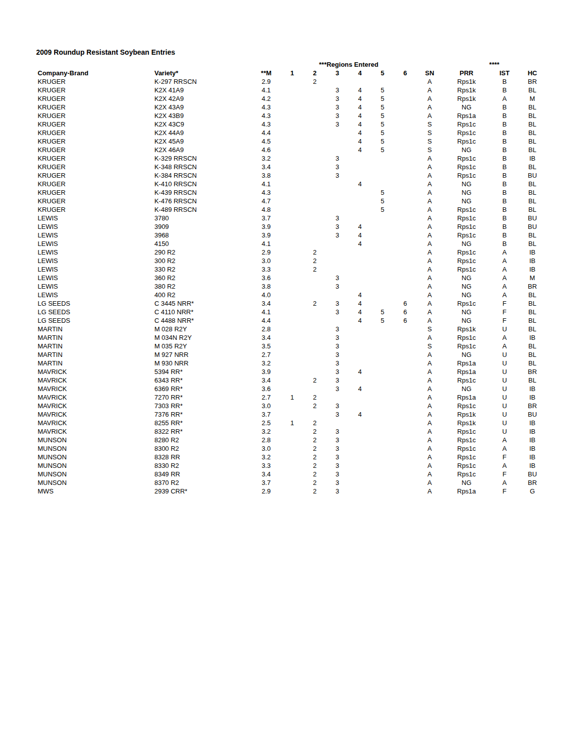2009 Roundup Resistant Soybean Entries
| | | | ***Regions Entered | | **** |
| --- | --- | --- | --- | --- | --- |
| Company-Brand | Variety* | **M | 1 | 2 | 3 | 4 | 5 | 6 | SN | PRR | IST | HC |
| KRUGER | K-297 RRSCN | 2.9 | | 2 | | | | | A | Rps1k | B | BR |
| KRUGER | K2X 41A9 | 4.1 | | | 3 | 4 | 5 | | A | Rps1k | B | BL |
| KRUGER | K2X 42A9 | 4.2 | | | 3 | 4 | 5 | | A | Rps1k | A | M |
| KRUGER | K2X 43A9 | 4.3 | | | 3 | 4 | 5 | | A | NG | B | BL |
| KRUGER | K2X 43B9 | 4.3 | | | 3 | 4 | 5 | | A | Rps1a | B | BL |
| KRUGER | K2X 43C9 | 4.3 | | | 3 | 4 | 5 | | S | Rps1c | B | BL |
| KRUGER | K2X 44A9 | 4.4 | | | | 4 | 5 | | S | Rps1c | B | BL |
| KRUGER | K2X 45A9 | 4.5 | | | | 4 | 5 | | S | Rps1c | B | BL |
| KRUGER | K2X 46A9 | 4.6 | | | | 4 | 5 | | S | NG | B | BL |
| KRUGER | K-329 RRSCN | 3.2 | | | 3 | | | | A | Rps1c | B | IB |
| KRUGER | K-348 RRSCN | 3.4 | | | 3 | | | | A | Rps1c | B | BL |
| KRUGER | K-384 RRSCN | 3.8 | | | 3 | | | | A | Rps1c | B | BU |
| KRUGER | K-410 RRSCN | 4.1 | | | | 4 | | | A | NG | B | BL |
| KRUGER | K-439 RRSCN | 4.3 | | | | | 5 | | A | NG | B | BL |
| KRUGER | K-476 RRSCN | 4.7 | | | | | 5 | | A | NG | B | BL |
| KRUGER | K-489 RRSCN | 4.8 | | | | | 5 | | A | Rps1c | B | BL |
| LEWIS | 3780 | 3.7 | | | 3 | | | | A | Rps1c | B | BU |
| LEWIS | 3909 | 3.9 | | | 3 | 4 | | | A | Rps1c | B | BU |
| LEWIS | 3968 | 3.9 | | | 3 | 4 | | | A | Rps1c | B | BL |
| LEWIS | 4150 | 4.1 | | | | 4 | | | A | NG | B | BL |
| LEWIS | 290 R2 | 2.9 | | 2 | | | | | A | Rps1c | A | IB |
| LEWIS | 300 R2 | 3.0 | | 2 | | | | | A | Rps1c | A | IB |
| LEWIS | 330 R2 | 3.3 | | 2 | | | | | A | Rps1c | A | IB |
| LEWIS | 360 R2 | 3.6 | | | 3 | | | | A | NG | A | M |
| LEWIS | 380 R2 | 3.8 | | | 3 | | | | A | NG | A | BR |
| LEWIS | 400 R2 | 4.0 | | | | 4 | | | A | NG | A | BL |
| LG SEEDS | C 3445 NRR* | 3.4 | | 2 | 3 | 4 | | 6 | A | Rps1c | F | BL |
| LG SEEDS | C 4110 NRR* | 4.1 | | | 3 | 4 | 5 | 6 | A | NG | F | BL |
| LG SEEDS | C 4488 NRR* | 4.4 | | | | 4 | 5 | 6 | A | NG | F | BL |
| MARTIN | M 028 R2Y | 2.8 | | | 3 | | | | S | Rps1k | U | BL |
| MARTIN | M 034N R2Y | 3.4 | | | 3 | | | | A | Rps1c | A | IB |
| MARTIN | M 035 R2Y | 3.5 | | | 3 | | | | S | Rps1c | A | BL |
| MARTIN | M 927 NRR | 2.7 | | | 3 | | | | A | NG | U | BL |
| MARTIN | M 930 NRR | 3.2 | | | 3 | | | | A | Rps1a | U | BL |
| MAVRICK | 5394 RR* | 3.9 | | | 3 | 4 | | | A | Rps1a | U | BR |
| MAVRICK | 6343 RR* | 3.4 | | 2 | 3 | | | | A | Rps1c | U | BL |
| MAVRICK | 6369 RR* | 3.6 | | | 3 | 4 | | | A | NG | U | IB |
| MAVRICK | 7270 RR* | 2.7 | 1 | 2 | | | | | A | Rps1a | U | IB |
| MAVRICK | 7303 RR* | 3.0 | | 2 | 3 | | | | A | Rps1c | U | BR |
| MAVRICK | 7376 RR* | 3.7 | | | 3 | 4 | | | A | Rps1k | U | BU |
| MAVRICK | 8255 RR* | 2.5 | 1 | 2 | | | | | A | Rps1k | U | IB |
| MAVRICK | 8322 RR* | 3.2 | | 2 | 3 | | | | A | Rps1c | U | IB |
| MUNSON | 8280 R2 | 2.8 | | 2 | 3 | | | | A | Rps1c | A | IB |
| MUNSON | 8300 R2 | 3.0 | | 2 | 3 | | | | A | Rps1c | A | IB |
| MUNSON | 8328 RR | 3.2 | | 2 | 3 | | | | A | Rps1c | F | IB |
| MUNSON | 8330 R2 | 3.3 | | 2 | 3 | | | | A | Rps1c | A | IB |
| MUNSON | 8349 RR | 3.4 | | 2 | 3 | | | | A | Rps1c | F | BU |
| MUNSON | 8370 R2 | 3.7 | | 2 | 3 | | | | A | NG | A | BR |
| MWS | 2939 CRR* | 2.9 | | 2 | 3 | | | | A | Rps1a | F | G |